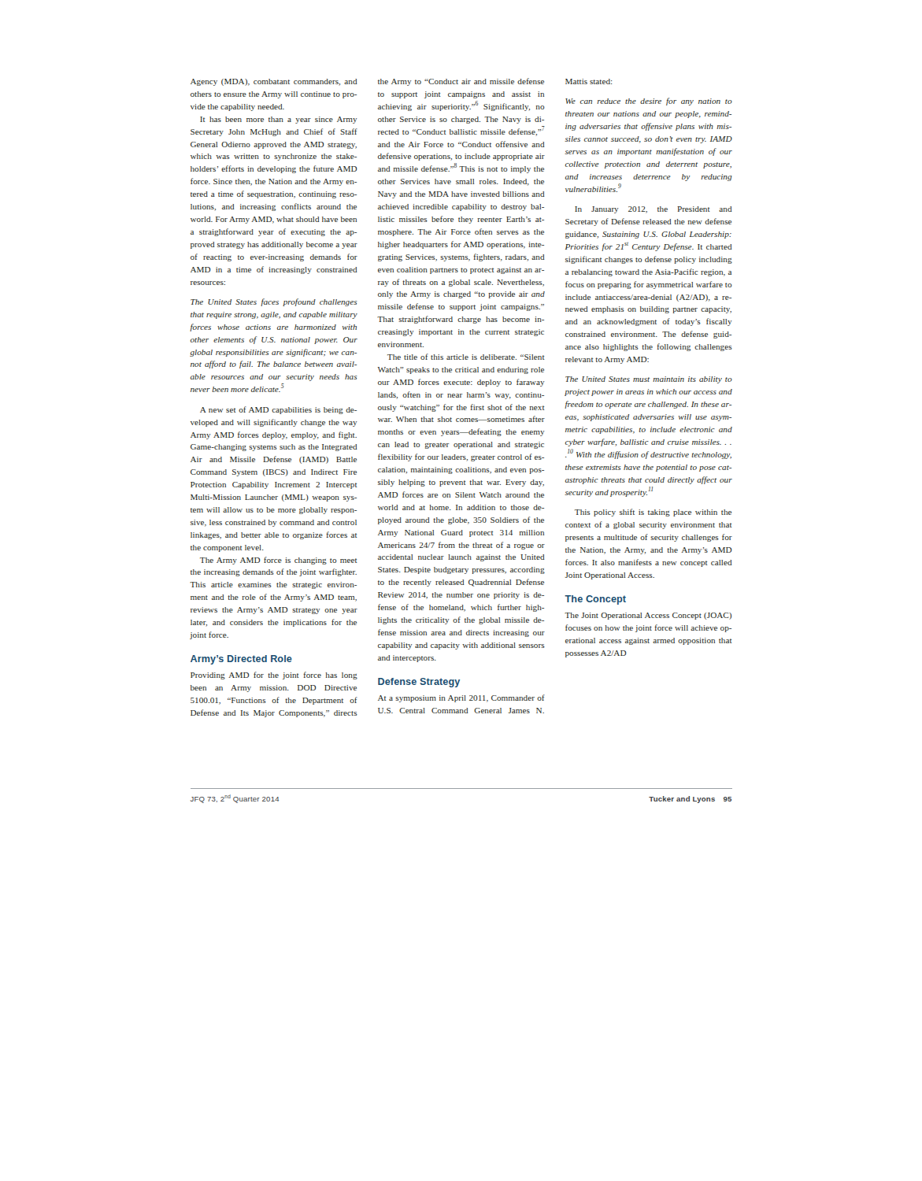Agency (MDA), combatant commanders, and others to ensure the Army will continue to provide the capability needed.
It has been more than a year since Army Secretary John McHugh and Chief of Staff General Odierno approved the AMD strategy, which was written to synchronize the stakeholders’ efforts in developing the future AMD force. Since then, the Nation and the Army entered a time of sequestration, continuing resolutions, and increasing conflicts around the world. For Army AMD, what should have been a straightforward year of executing the approved strategy has additionally become a year of reacting to ever-increasing demands for AMD in a time of increasingly constrained resources:
The United States faces profound challenges that require strong, agile, and capable military forces whose actions are harmonized with other elements of U.S. national power. Our global responsibilities are significant; we cannot afford to fail. The balance between available resources and our security needs has never been more delicate.5
A new set of AMD capabilities is being developed and will significantly change the way Army AMD forces deploy, employ, and fight. Game-changing systems such as the Integrated Air and Missile Defense (IAMD) Battle Command System (IBCS) and Indirect Fire Protection Capability Increment 2 Intercept Multi-Mission Launcher (MML) weapon system will allow us to be more globally responsive, less constrained by command and control linkages, and better able to organize forces at the component level.
The Army AMD force is changing to meet the increasing demands of the joint warfighter. This article examines the strategic environment and the role of the Army’s AMD team, reviews the Army’s AMD strategy one year later, and considers the implications for the joint force.
Army’s Directed Role
Providing AMD for the joint force has long been an Army mission. DOD Directive 5100.01, “Functions of the Department of Defense and Its Major Components,” directs the Army to “Conduct air and missile defense to support joint campaigns and assist in achieving air superiority.”6 Significantly, no other Service is so charged. The Navy is directed to “Conduct ballistic missile defense,”7 and the Air Force to “Conduct offensive and defensive operations, to include appropriate air and missile defense.”8 This is not to imply the other Services have small roles. Indeed, the Navy and the MDA have invested billions and achieved incredible capability to destroy ballistic missiles before they reenter Earth’s atmosphere. The Air Force often serves as the higher headquarters for AMD operations, integrating Services, systems, fighters, radars, and even coalition partners to protect against an array of threats on a global scale. Nevertheless, only the Army is charged “to provide air and missile defense to support joint campaigns.” That straightforward charge has become increasingly important in the current strategic environment.
The title of this article is deliberate. “Silent Watch” speaks to the critical and enduring role our AMD forces execute: deploy to faraway lands, often in or near harm’s way, continuously “watching” for the first shot of the next war. When that shot comes—sometimes after months or even years—defeating the enemy can lead to greater operational and strategic flexibility for our leaders, greater control of escalation, maintaining coalitions, and even possibly helping to prevent that war. Every day, AMD forces are on Silent Watch around the world and at home. In addition to those deployed around the globe, 350 Soldiers of the Army National Guard protect 314 million Americans 24/7 from the threat of a rogue or accidental nuclear launch against the United States. Despite budgetary pressures, according to the recently released Quadrennial Defense Review 2014, the number one priority is defense of the homeland, which further highlights the criticality of the global missile defense mission area and directs increasing our capability and capacity with additional sensors and interceptors.
Defense Strategy
At a symposium in April 2011, Commander of U.S. Central Command General James N. Mattis stated:
We can reduce the desire for any nation to threaten our nations and our people, reminding adversaries that offensive plans with missiles cannot succeed, so don’t even try. IAMD serves as an important manifestation of our collective protection and deterrent posture, and increases deterrence by reducing vulnerabilities.9
In January 2012, the President and Secretary of Defense released the new defense guidance, Sustaining U.S. Global Leadership: Priorities for 21st Century Defense. It charted significant changes to defense policy including a rebalancing toward the Asia-Pacific region, a focus on preparing for asymmetrical warfare to include antiaccess/area-denial (A2/AD), a renewed emphasis on building partner capacity, and an acknowledgment of today’s fiscally constrained environment. The defense guidance also highlights the following challenges relevant to Army AMD:
The United States must maintain its ability to project power in areas in which our access and freedom to operate are challenged. In these areas, sophisticated adversaries will use asymmetric capabilities, to include electronic and cyber warfare, ballistic and cruise missiles. . . .10 With the diffusion of destructive technology, these extremists have the potential to pose catastrophic threats that could directly affect our security and prosperity.11
This policy shift is taking place within the context of a global security environment that presents a multitude of security challenges for the Nation, the Army, and the Army’s AMD forces. It also manifests a new concept called Joint Operational Access.
The Concept
The Joint Operational Access Concept (JOAC) focuses on how the joint force will achieve operational access against armed opposition that possesses A2/AD
JFQ 73, 2nd Quarter 2014
Tucker and Lyons 95